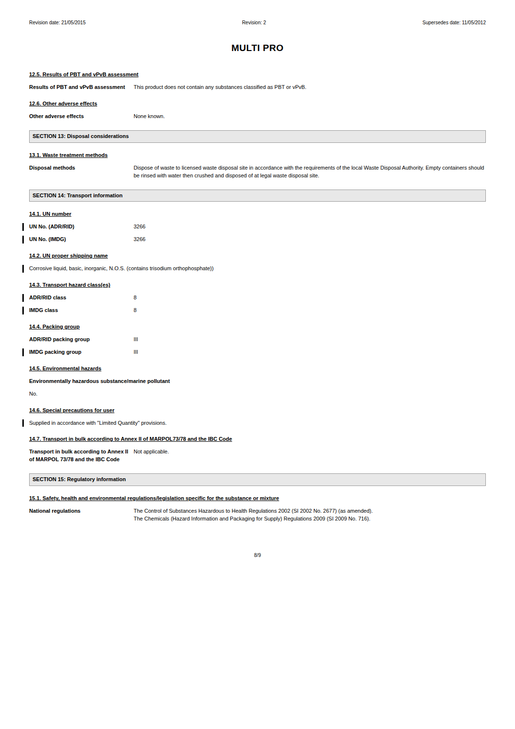Revision date: 21/05/2015 Revision: 2 Supersedes date: 11/05/2012
MULTI PRO
12.5. Results of PBT and vPvB assessment
Results of PBT and vPvB assessment
This product does not contain any substances classified as PBT or vPvB.
12.6. Other adverse effects
Other adverse effects
None known.
SECTION 13: Disposal considerations
13.1. Waste treatment methods
Disposal methods
Dispose of waste to licensed waste disposal site in accordance with the requirements of the local Waste Disposal Authority. Empty containers should be rinsed with water then crushed and disposed of at legal waste disposal site.
SECTION 14: Transport information
14.1. UN number
UN No. (ADR/RID)
3266
UN No. (IMDG)
3266
14.2. UN proper shipping name
Corrosive liquid, basic, inorganic, N.O.S. (contains trisodium orthophosphate))
14.3. Transport hazard class(es)
ADR/RID class
8
IMDG class
8
14.4. Packing group
ADR/RID packing group
III
IMDG packing group
III
14.5. Environmental hazards
Environmentally hazardous substance/marine pollutant
No.
14.6. Special precautions for user
Supplied in accordance with "Limited Quantity" provisions.
14.7. Transport in bulk according to Annex II of MARPOL73/78 and the IBC Code
Transport in bulk according to Annex II of MARPOL 73/78 and the IBC Code
Not applicable.
SECTION 15: Regulatory information
15.1. Safety, health and environmental regulations/legislation specific for the substance or mixture
National regulations
The Control of Substances Hazardous to Health Regulations 2002 (SI 2002 No. 2677) (as amended).
The Chemicals (Hazard Information and Packaging for Supply) Regulations 2009 (SI 2009 No. 716).
8/9